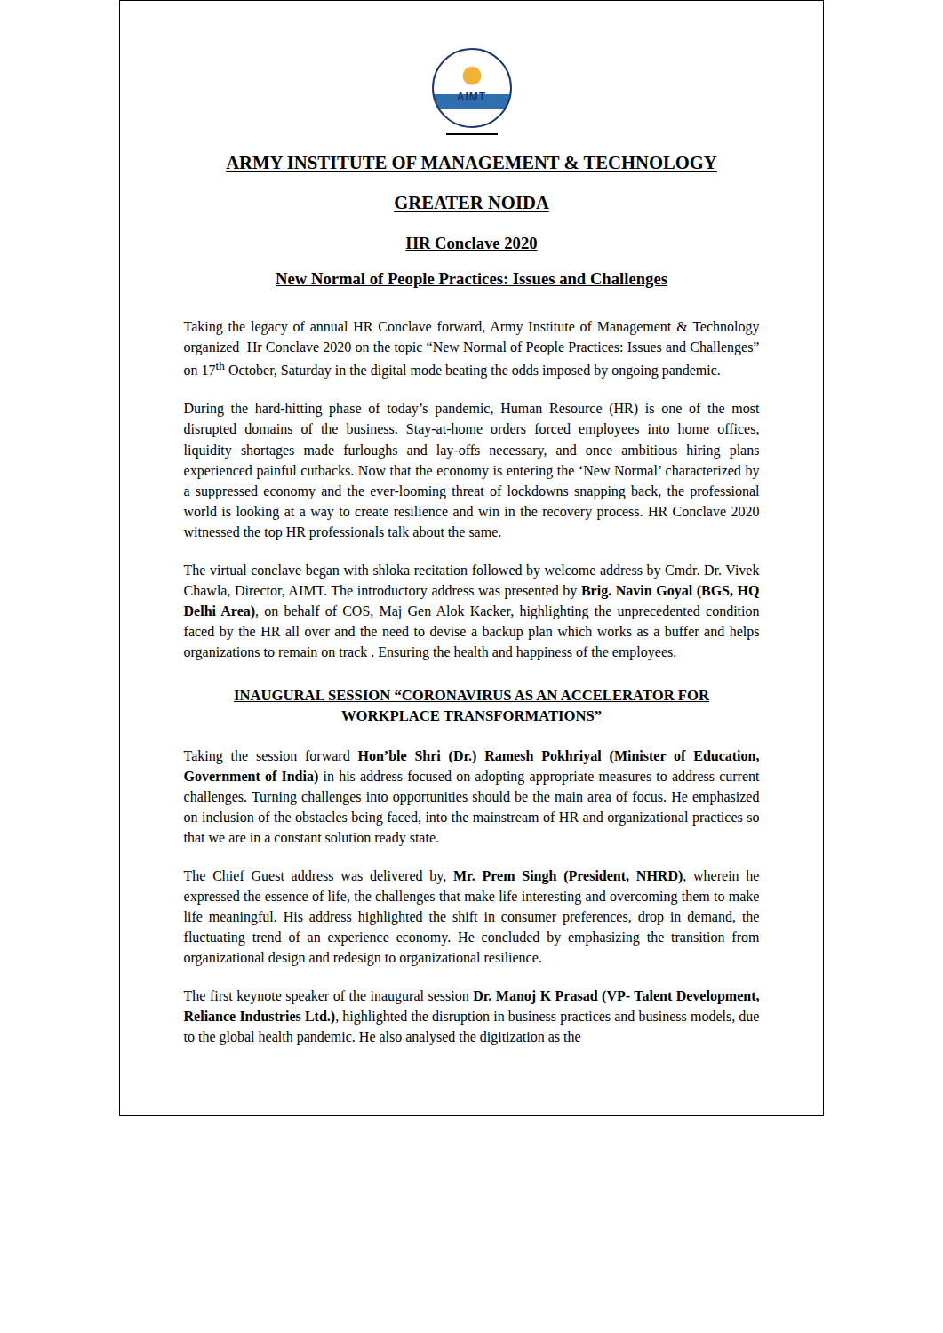ARMY INSTITUTE OF MANAGEMENT & TECHNOLOGY
GREATER NOIDA
HR Conclave 2020
New Normal of People Practices: Issues and Challenges
Taking the legacy of annual HR Conclave forward, Army Institute of Management & Technology organized Hr Conclave 2020 on the topic “New Normal of People Practices: Issues and Challenges” on 17th October, Saturday in the digital mode beating the odds imposed by ongoing pandemic.
During the hard-hitting phase of today’s pandemic, Human Resource (HR) is one of the most disrupted domains of the business. Stay-at-home orders forced employees into home offices, liquidity shortages made furloughs and lay-offs necessary, and once ambitious hiring plans experienced painful cutbacks. Now that the economy is entering the ‘New Normal’ characterized by a suppressed economy and the ever-looming threat of lockdowns snapping back, the professional world is looking at a way to create resilience and win in the recovery process. HR Conclave 2020 witnessed the top HR professionals talk about the same.
The virtual conclave began with shloka recitation followed by welcome address by Cmdr. Dr. Vivek Chawla, Director, AIMT. The introductory address was presented by Brig. Navin Goyal (BGS, HQ Delhi Area), on behalf of COS, Maj Gen Alok Kacker, highlighting the unprecedented condition faced by the HR all over and the need to devise a backup plan which works as a buffer and helps organizations to remain on track . Ensuring the health and happiness of the employees.
INAUGURAL SESSION “CORONAVIRUS AS AN ACCELERATOR FOR WORKPLACE TRANSFORMATIONS”
Taking the session forward Hon’ble Shri (Dr.) Ramesh Pokhriyal (Minister of Education, Government of India) in his address focused on adopting appropriate measures to address current challenges. Turning challenges into opportunities should be the main area of focus. He emphasized on inclusion of the obstacles being faced, into the mainstream of HR and organizational practices so that we are in a constant solution ready state.
The Chief Guest address was delivered by, Mr. Prem Singh (President, NHRD), wherein he expressed the essence of life, the challenges that make life interesting and overcoming them to make life meaningful. His address highlighted the shift in consumer preferences, drop in demand, the fluctuating trend of an experience economy. He concluded by emphasizing the transition from organizational design and redesign to organizational resilience.
The first keynote speaker of the inaugural session Dr. Manoj K Prasad (VP- Talent Development, Reliance Industries Ltd.), highlighted the disruption in business practices and business models, due to the global health pandemic. He also analysed the digitization as the